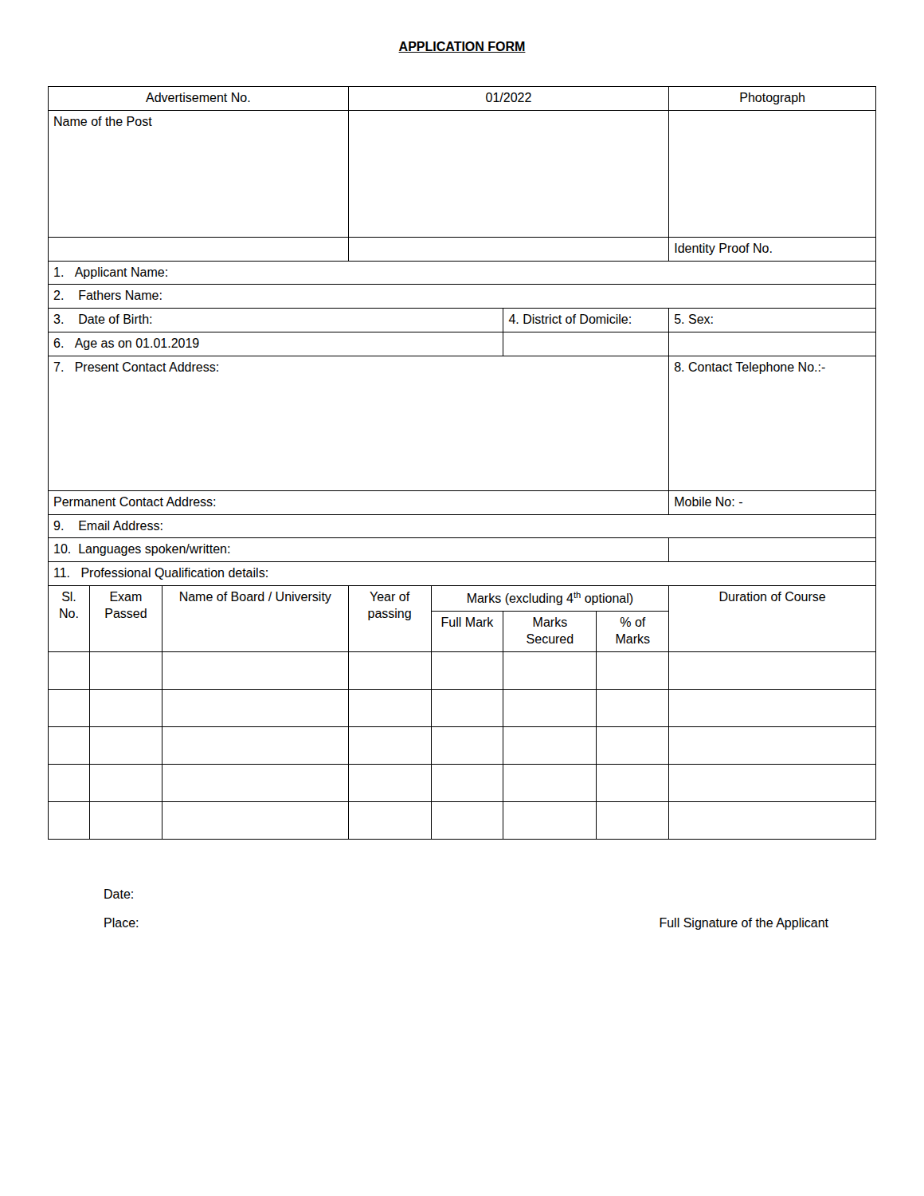APPLICATION FORM
| Advertisement No. | 01/2022 | Photograph |
| Name of the Post | | |
| | | Identity Proof No. |
| 1. Applicant Name: |
| 2. Fathers Name: |
| 3. Date of Birth: | 4. District of Domicile: | 5. Sex: |
| 6. Age as on 01.01.2019 | | |
| 7. Present Contact Address: | 8. Contact Telephone No.:- |
| Permanent Contact Address: | Mobile No: - |
| 9. Email Address: |
| 10. Languages spoken/written: | |
| 11. Professional Qualification details: |
| Sl. No. | Exam Passed | Name of Board / University | Year of passing | Marks (excluding 4 th optional) | Duration of Course |
| Full Mark | Marks Secured | % of Marks |
Date:
Place: Full Signature of the Applicant